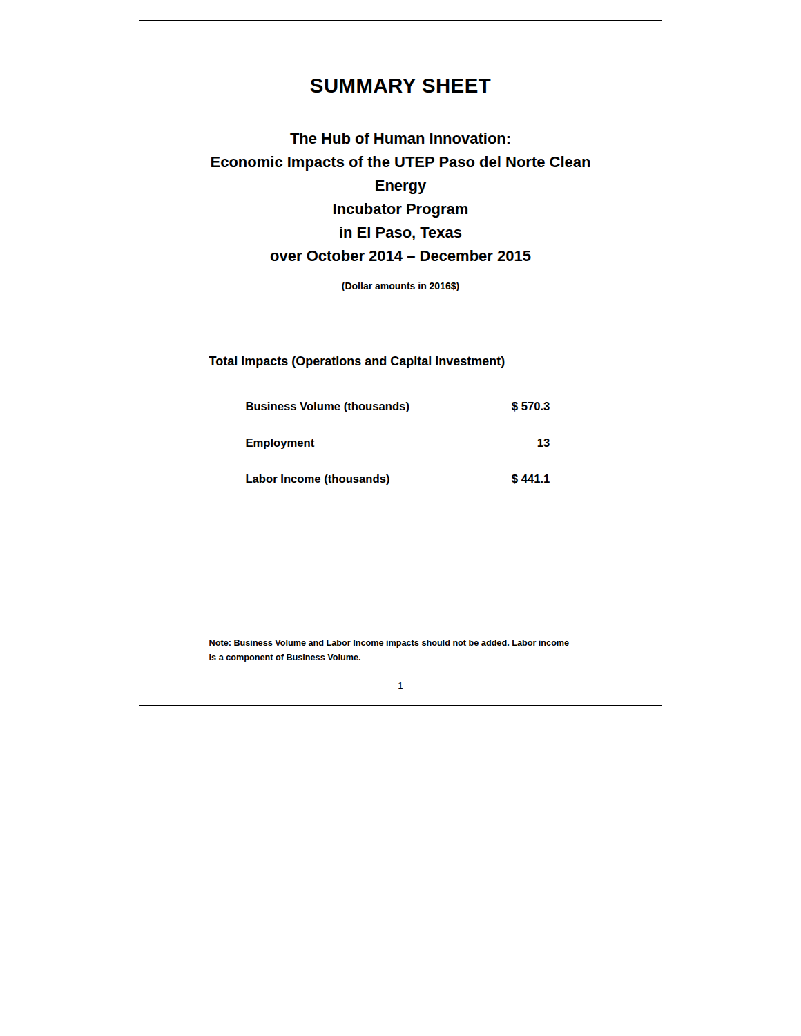SUMMARY SHEET
The Hub of Human Innovation:
Economic Impacts of the UTEP Paso del Norte Clean Energy
Incubator Program
in El Paso, Texas
over October 2014 – December 2015
(Dollar amounts in 2016$)
Total Impacts (Operations and Capital Investment)
| Business Volume (thousands) | $ 570.3 |
| Employment | 13 |
| Labor Income (thousands) | $ 441.1 |
Note: Business Volume and Labor Income impacts should not be added. Labor income is a component of Business Volume.
1